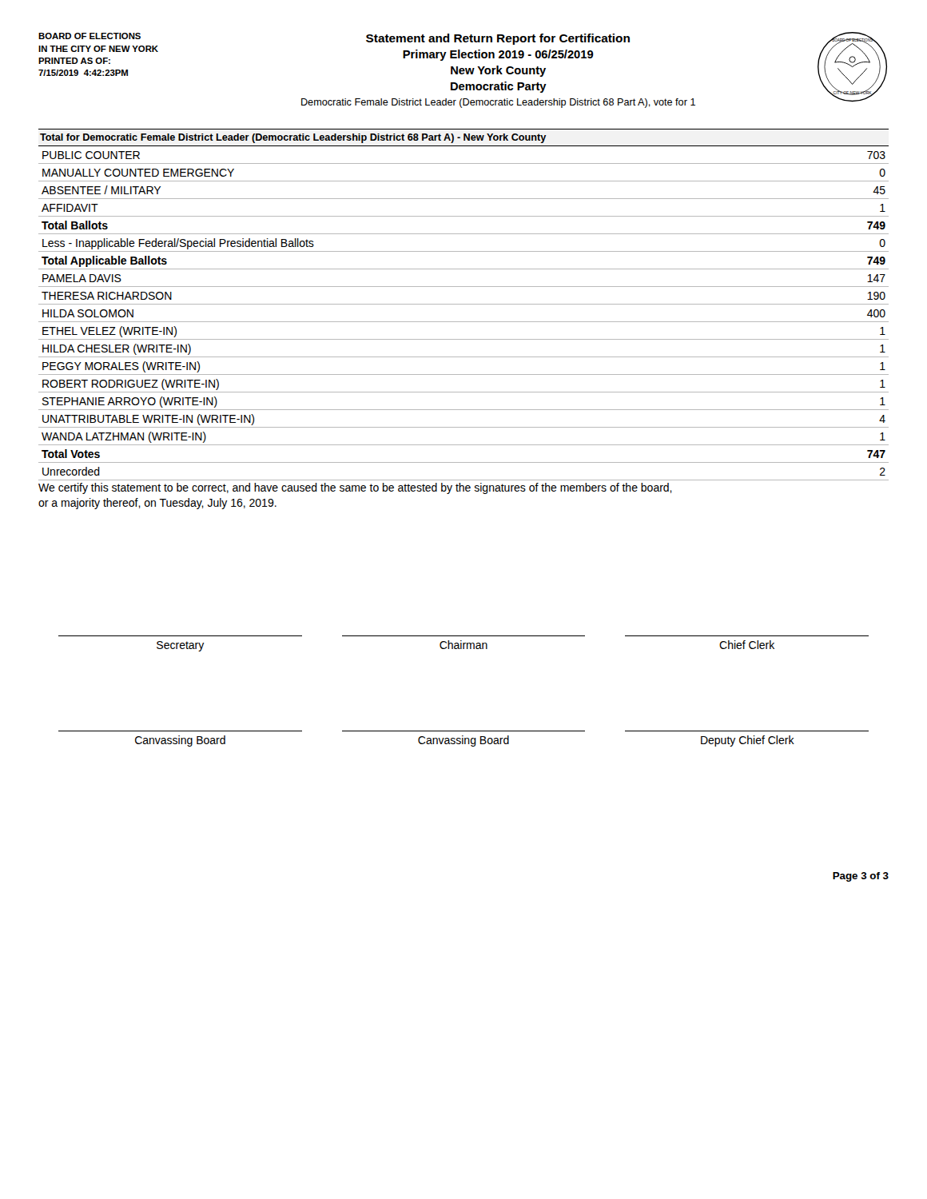BOARD OF ELECTIONS
IN THE CITY OF NEW YORK
PRINTED AS OF:
7/15/2019 4:42:23PM
Statement and Return Report for Certification
Primary Election 2019 - 06/25/2019
New York County
Democratic Party
Democratic Female District Leader (Democratic Leadership District 68 Part A), vote for 1
CITY OF NEW YORK BOARD OF ELECTIONS
Total for Democratic Female District Leader (Democratic Leadership District 68 Part A) - New York County
| PUBLIC COUNTER | 703 |
| MANUALLY COUNTED EMERGENCY | 0 |
| ABSENTEE / MILITARY | 45 |
| AFFIDAVIT | 1 |
| Total Ballots | 749 |
| Less - Inapplicable Federal/Special Presidential Ballots | 0 |
| Total Applicable Ballots | 749 |
| PAMELA DAVIS | 147 |
| THERESA RICHARDSON | 190 |
| HILDA SOLOMON | 400 |
| ETHEL VELEZ (WRITE-IN) | 1 |
| HILDA CHESLER (WRITE-IN) | 1 |
| PEGGY MORALES (WRITE-IN) | 1 |
| ROBERT RODRIGUEZ (WRITE-IN) | 1 |
| STEPHANIE ARROYO (WRITE-IN) | 1 |
| UNATTRIBUTABLE WRITE-IN (WRITE-IN) | 4 |
| WANDA LATZHMAN (WRITE-IN) | 1 |
| Total Votes | 747 |
| Unrecorded | 2 |
We certify this statement to be correct, and have caused the same to be attested by the signatures of the members of the board,
or a majority thereof, on Tuesday, July 16, 2019.
| Secretary | Chairman | Chief Clerk |
| Canvassing Board | Canvassing Board | Deputy Chief Clerk |
Page 3 of 3